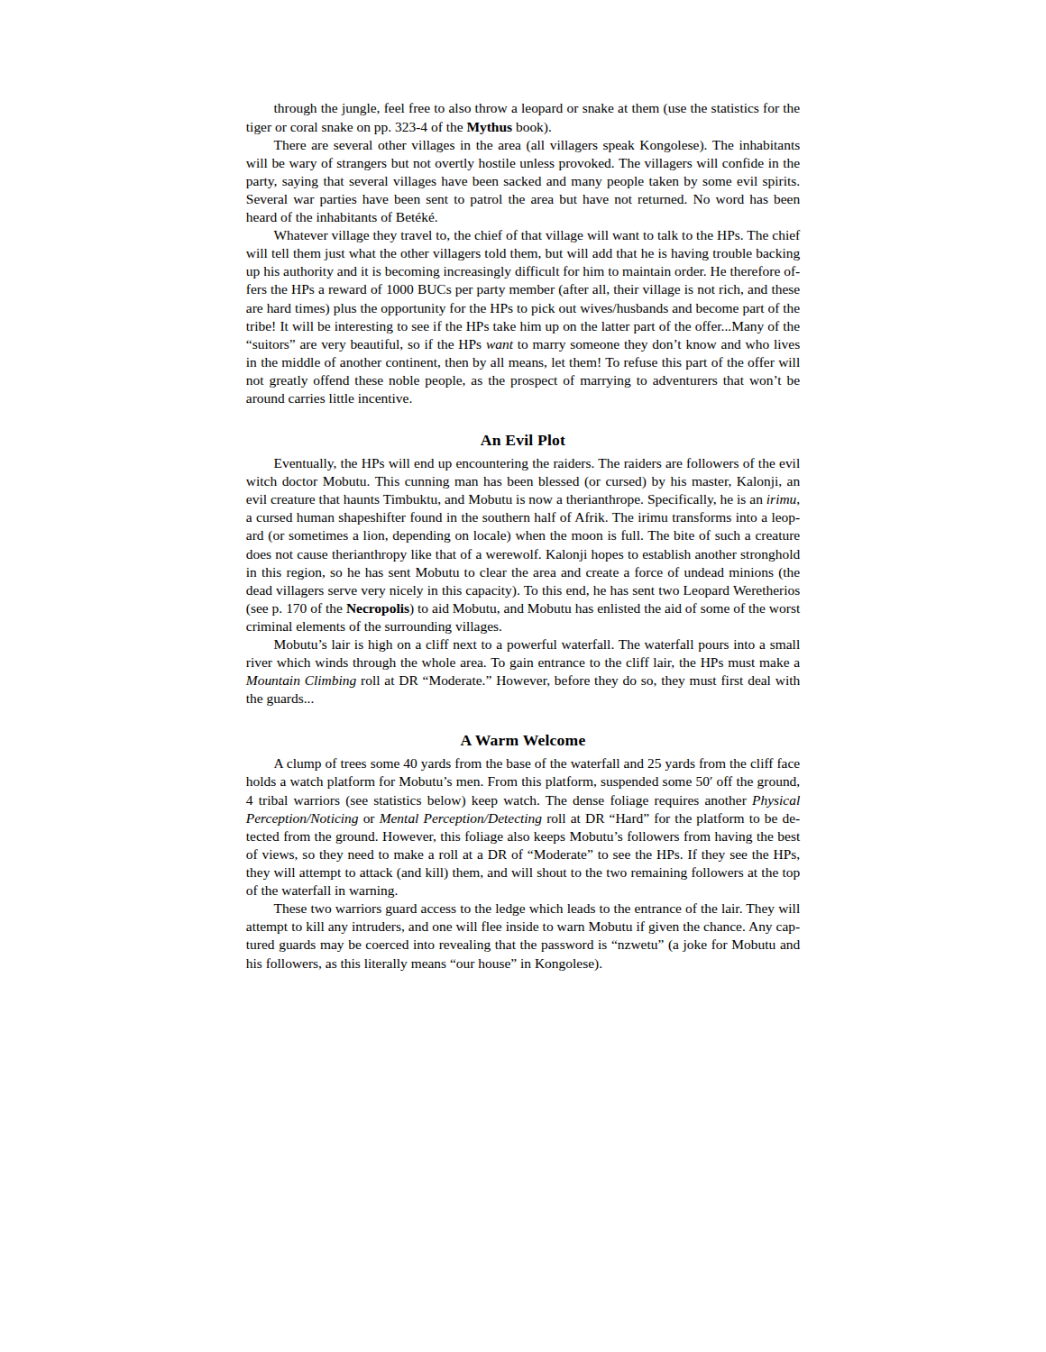through the jungle, feel free to also throw a leopard or snake at them (use the statistics for the tiger or coral snake on pp. 323-4 of the Mythus book).
There are several other villages in the area (all villagers speak Kongolese). The inhabitants will be wary of strangers but not overtly hostile unless provoked. The villagers will confide in the party, saying that several villages have been sacked and many people taken by some evil spirits. Several war parties have been sent to patrol the area but have not returned. No word has been heard of the inhabitants of Betéké.
Whatever village they travel to, the chief of that village will want to talk to the HPs. The chief will tell them just what the other villagers told them, but will add that he is having trouble backing up his authority and it is becoming increasingly difficult for him to maintain order. He therefore offers the HPs a reward of 1000 BUCs per party member (after all, their village is not rich, and these are hard times) plus the opportunity for the HPs to pick out wives/husbands and become part of the tribe! It will be interesting to see if the HPs take him up on the latter part of the offer...Many of the “suitors” are very beautiful, so if the HPs want to marry someone they don’t know and who lives in the middle of another continent, then by all means, let them! To refuse this part of the offer will not greatly offend these noble people, as the prospect of marrying to adventurers that won’t be around carries little incentive.
An Evil Plot
Eventually, the HPs will end up encountering the raiders. The raiders are followers of the evil witch doctor Mobutu. This cunning man has been blessed (or cursed) by his master, Kalonji, an evil creature that haunts Timbuktu, and Mobutu is now a therianthrope. Specifically, he is an irimu, a cursed human shapeshifter found in the southern half of Afrik. The irimu transforms into a leopard (or sometimes a lion, depending on locale) when the moon is full. The bite of such a creature does not cause therianthropy like that of a werewolf. Kalonji hopes to establish another stronghold in this region, so he has sent Mobutu to clear the area and create a force of undead minions (the dead villagers serve very nicely in this capacity). To this end, he has sent two Leopard Weretherios (see p. 170 of the Necropolis) to aid Mobutu, and Mobutu has enlisted the aid of some of the worst criminal elements of the surrounding villages.
Mobutu’s lair is high on a cliff next to a powerful waterfall. The waterfall pours into a small river which winds through the whole area. To gain entrance to the cliff lair, the HPs must make a Mountain Climbing roll at DR “Moderate.” However, before they do so, they must first deal with the guards...
A Warm Welcome
A clump of trees some 40 yards from the base of the waterfall and 25 yards from the cliff face holds a watch platform for Mobutu’s men. From this platform, suspended some 50′ off the ground, 4 tribal warriors (see statistics below) keep watch. The dense foliage requires another Physical Perception/Noticing or Mental Perception/Detecting roll at DR “Hard” for the platform to be detected from the ground. However, this foliage also keeps Mobutu’s followers from having the best of views, so they need to make a roll at a DR of “Moderate” to see the HPs. If they see the HPs, they will attempt to attack (and kill) them, and will shout to the two remaining followers at the top of the waterfall in warning.
These two warriors guard access to the ledge which leads to the entrance of the lair. They will attempt to kill any intruders, and one will flee inside to warn Mobutu if given the chance. Any captured guards may be coerced into revealing that the password is “nzwetu” (a joke for Mobutu and his followers, as this literally means “our house” in Kongolese).